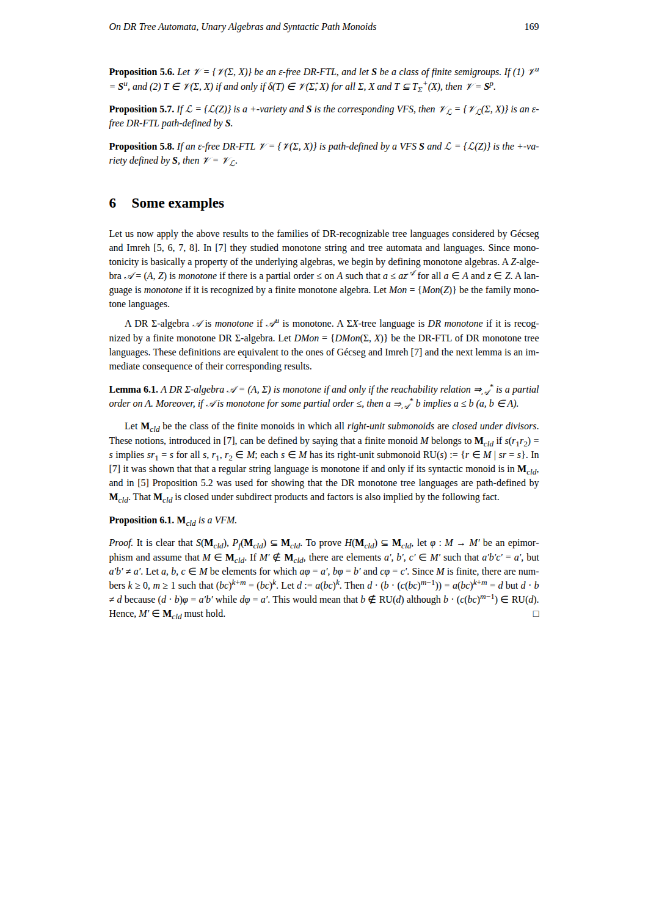On DR Tree Automata, Unary Algebras and Syntactic Path Monoids 169
Proposition 5.6. Let 𝒱 = {𝒱(Σ, X)} be an ε-free DR-FTL, and let S be a class of finite semigroups. If (1) 𝒱u = Su, and (2) T ∈ 𝒱(Σ, X) if and only if δ(T) ∈ 𝒱(Σ̂, X) for all Σ, X and T ⊆ TΣ+(X), then 𝒱 = Sp.
Proposition 5.7. If ℒ = {ℒ(Z)} is a +-variety and S is the corresponding VFS, then 𝒱ℒ = {𝒱ℒ(Σ, X)} is an ε-free DR-FTL path-defined by S.
Proposition 5.8. If an ε-free DR-FTL 𝒱 = {𝒱(Σ, X)} is path-defined by a VFS S and ℒ = {ℒ(Z)} is the +-variety defined by S, then 𝒱 = 𝒱ℒ.
6 Some examples
Let us now apply the above results to the families of DR-recognizable tree languages considered by Gécseg and Imreh [5, 6, 7, 8]. In [7] they studied monotone string and tree automata and languages. Since monotonicity is basically a property of the underlying algebras, we begin by defining monotone algebras. A Z-algebra 𝒜 = (A, Z) is monotone if there is a partial order ≤ on A such that a ≤ az𝒜 for all a ∈ A and z ∈ Z. A language is monotone if it is recognized by a finite monotone algebra. Let Mon = {Mon(Z)} be the family monotone languages.
A DR Σ-algebra 𝒜 is monotone if 𝒜u is monotone. A ΣX-tree language is DR monotone if it is recognized by a finite monotone DR Σ-algebra. Let DMon = {DMon(Σ, X)} be the DR-FTL of DR monotone tree languages. These definitions are equivalent to the ones of Gécseg and Imreh [7] and the next lemma is an immediate consequence of their corresponding results.
Lemma 6.1. A DR Σ-algebra 𝒜 = (A, Σ) is monotone if and only if the reachability relation ⇒𝒜* is a partial order on A. Moreover, if 𝒜 is monotone for some partial order ≤, then a ⇒𝒜* b implies a ≤ b (a, b ∈ A).
Let Mcld be the class of the finite monoids in which all right-unit submonoids are closed under divisors. These notions, introduced in [7], can be defined by saying that a finite monoid M belongs to Mcld if s(r1r2) = s implies sr1 = s for all s, r1, r2 ∈ M; each s ∈ M has its right-unit submonoid RU(s) := {r ∈ M | sr = s}. In [7] it was shown that that a regular string language is monotone if and only if its syntactic monoid is in Mcld, and in [5] Proposition 5.2 was used for showing that the DR monotone tree languages are path-defined by Mcld. That Mcld is closed under subdirect products and factors is also implied by the following fact.
Proposition 6.1. Mcld is a VFM.
Proof. It is clear that S(Mcld), Pf(Mcld) ⊆ Mcld. To prove H(Mcld) ⊆ Mcld, let φ : M → M′ be an epimorphism and assume that M ∈ Mcld. If M′ ∉ Mcld, there are elements a′, b′, c′ ∈ M′ such that a′b′c′ = a′, but a′b′ ≠ a′. Let a, b, c ∈ M be elements for which aφ = a′, bφ = b′ and cφ = c′. Since M is finite, there are numbers k ≥ 0, m ≥ 1 such that (bc)k+m = (bc)k. Let d := a(bc)k. Then d · (b · (c(bc)m−1)) = a(bc)k+m = d but d · b ≠ d because (d · b)φ = a′b′ while dφ = a′. This would mean that b ∉ RU(d) although b · (c(bc)m−1) ∈ RU(d). Hence, M′ ∈ Mcld must hold.□